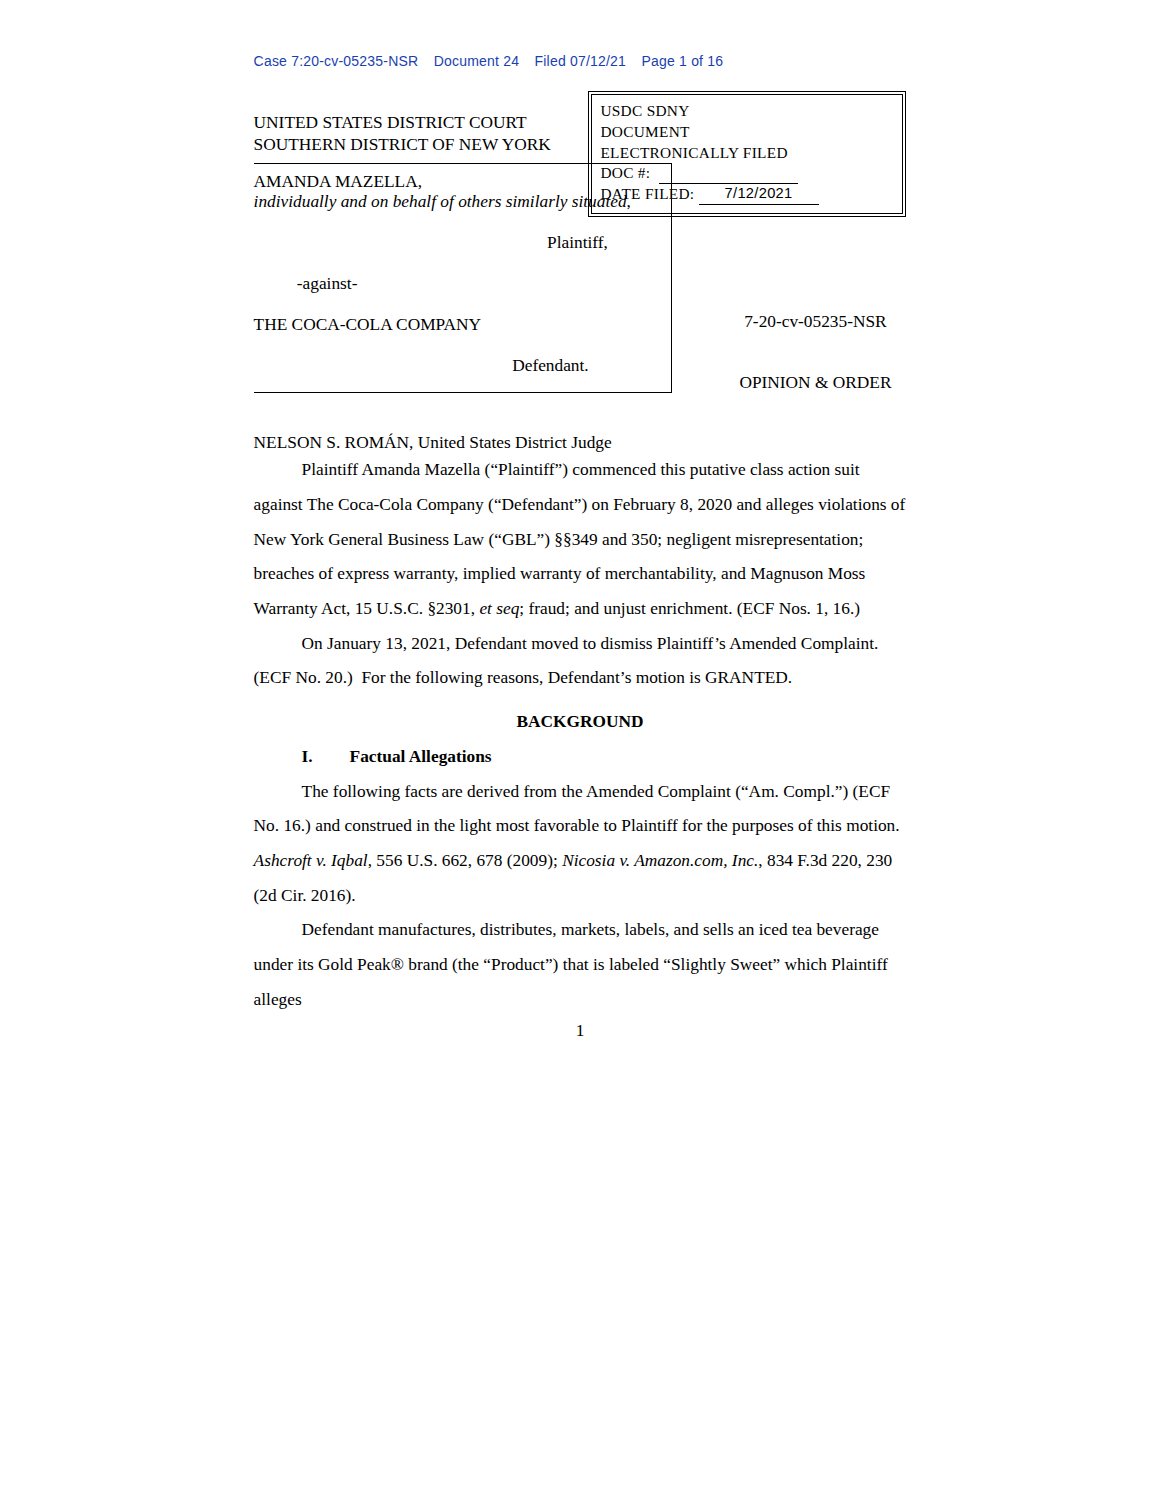Case 7:20-cv-05235-NSR Document 24 Filed 07/12/21 Page 1 of 16
USDC SDNY
DOCUMENT
ELECTRONICALLY FILED
DOC #:
DATE FILED: 7/12/2021
UNITED STATES DISTRICT COURT
SOUTHERN DISTRICT OF NEW YORK
| AMANDA MAZELLA, individually and on behalf of others similarly situated , Plaintiff, -against- THE COCA-COLA COMPANY Defendant. | 7-20-cv-05235-NSR OPINION & ORDER |
NELSON S. ROMÁN, United States District Judge
Plaintiff Amanda Mazella (“Plaintiff”) commenced this putative class action suit against The Coca-Cola Company (“Defendant”) on February 8, 2020 and alleges violations of New York General Business Law (“GBL”) §§349 and 350; negligent misrepresentation; breaches of express warranty, implied warranty of merchantability, and Magnuson Moss Warranty Act, 15 U.S.C. §2301, et seq; fraud; and unjust enrichment. (ECF Nos. 1, 16.)
On January 13, 2021, Defendant moved to dismiss Plaintiff’s Amended Complaint. (ECF No. 20.) For the following reasons, Defendant’s motion is GRANTED.
BACKGROUND
I. Factual Allegations
The following facts are derived from the Amended Complaint (“Am. Compl.”) (ECF No. 16.) and construed in the light most favorable to Plaintiff for the purposes of this motion. Ashcroft v. Iqbal, 556 U.S. 662, 678 (2009); Nicosia v. Amazon.com, Inc., 834 F.3d 220, 230 (2d Cir. 2016).
Defendant manufactures, distributes, markets, labels, and sells an iced tea beverage under its Gold Peak® brand (the “Product”) that is labeled “Slightly Sweet” which Plaintiff alleges
1